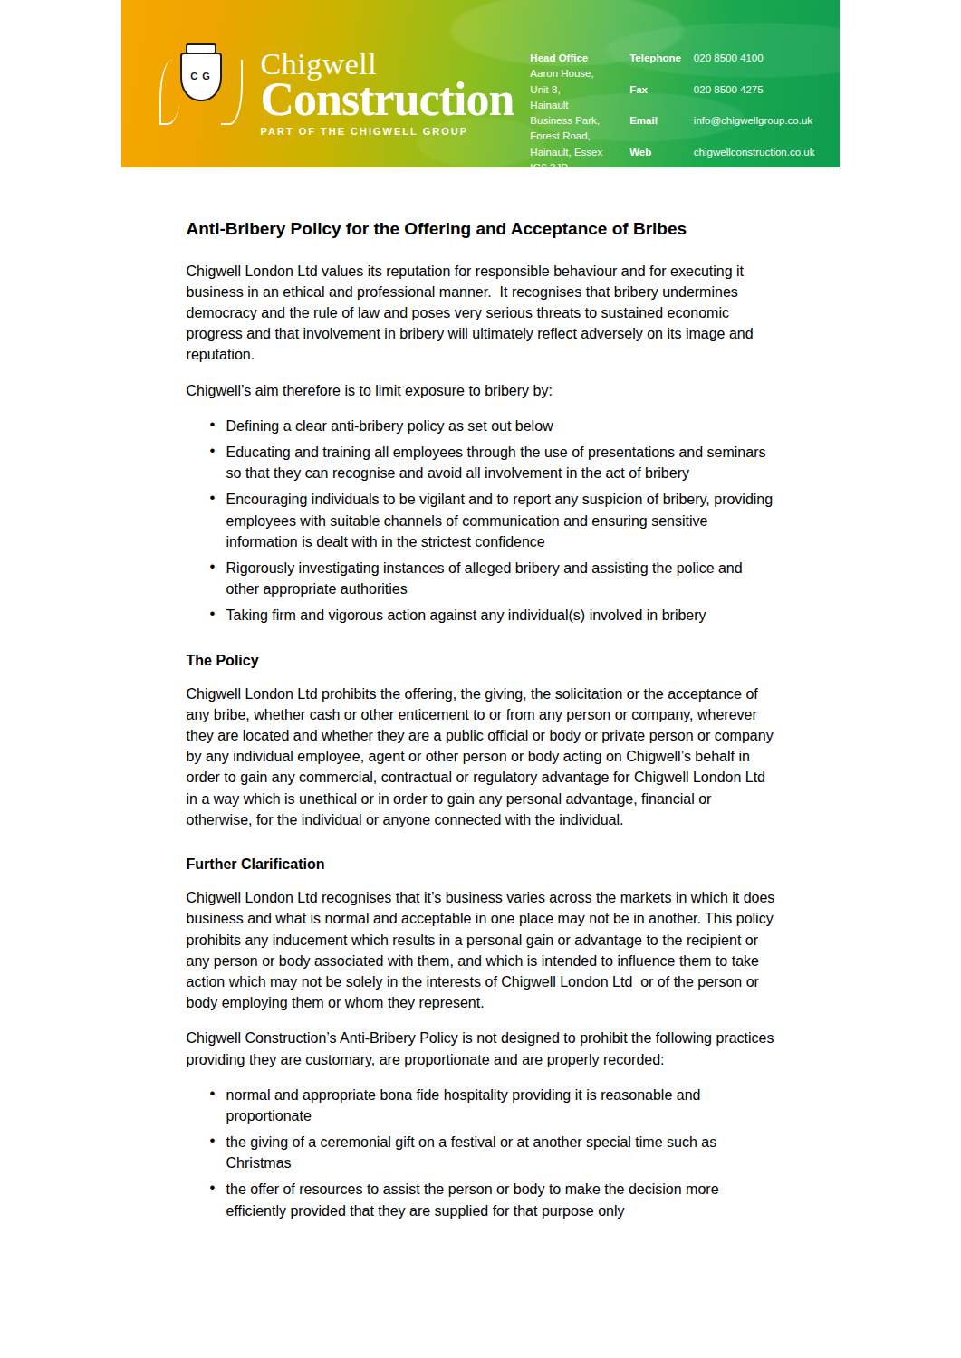C G
Chigwell
Construction
PART OF THE CHIGWELL GROUP
Head Office
Aaron House, Unit 8,
Hainault Business Park,
Forest Road, Hainault, Essex IG6 3JP
| Telephone | 020 8500 4100 |
| Fax | 020 8500 4275 |
| Email | info@chigwellgroup.co.uk |
| Web | chigwellconstruction.co.uk |
Anti-Bribery Policy for the Offering and Acceptance of Bribes
Chigwell London Ltd values its reputation for responsible behaviour and for executing it business in an ethical and professional manner. It recognises that bribery undermines democracy and the rule of law and poses very serious threats to sustained economic progress and that involvement in bribery will ultimately reflect adversely on its image and reputation.
Chigwell’s aim therefore is to limit exposure to bribery by:
Defining a clear anti-bribery policy as set out below
Educating and training all employees through the use of presentations and seminars so that they can recognise and avoid all involvement in the act of bribery
Encouraging individuals to be vigilant and to report any suspicion of bribery, providing employees with suitable channels of communication and ensuring sensitive information is dealt with in the strictest confidence
Rigorously investigating instances of alleged bribery and assisting the police and other appropriate authorities
Taking firm and vigorous action against any individual(s) involved in bribery
The Policy
Chigwell London Ltd prohibits the offering, the giving, the solicitation or the acceptance of any bribe, whether cash or other enticement to or from any person or company, wherever they are located and whether they are a public official or body or private person or company by any individual employee, agent or other person or body acting on Chigwell’s behalf in order to gain any commercial, contractual or regulatory advantage for Chigwell London Ltd in a way which is unethical or in order to gain any personal advantage, financial or otherwise, for the individual or anyone connected with the individual.
Further Clarification
Chigwell London Ltd recognises that it’s business varies across the markets in which it does business and what is normal and acceptable in one place may not be in another. This policy prohibits any inducement which results in a personal gain or advantage to the recipient or any person or body associated with them, and which is intended to influence them to take action which may not be solely in the interests of Chigwell London Ltd or of the person or body employing them or whom they represent.
Chigwell Construction’s Anti-Bribery Policy is not designed to prohibit the following practices providing they are customary, are proportionate and are properly recorded:
normal and appropriate bona fide hospitality providing it is reasonable and proportionate
the giving of a ceremonial gift on a festival or at another special time such as Christmas
the offer of resources to assist the person or body to make the decision more efficiently provided that they are supplied for that purpose only